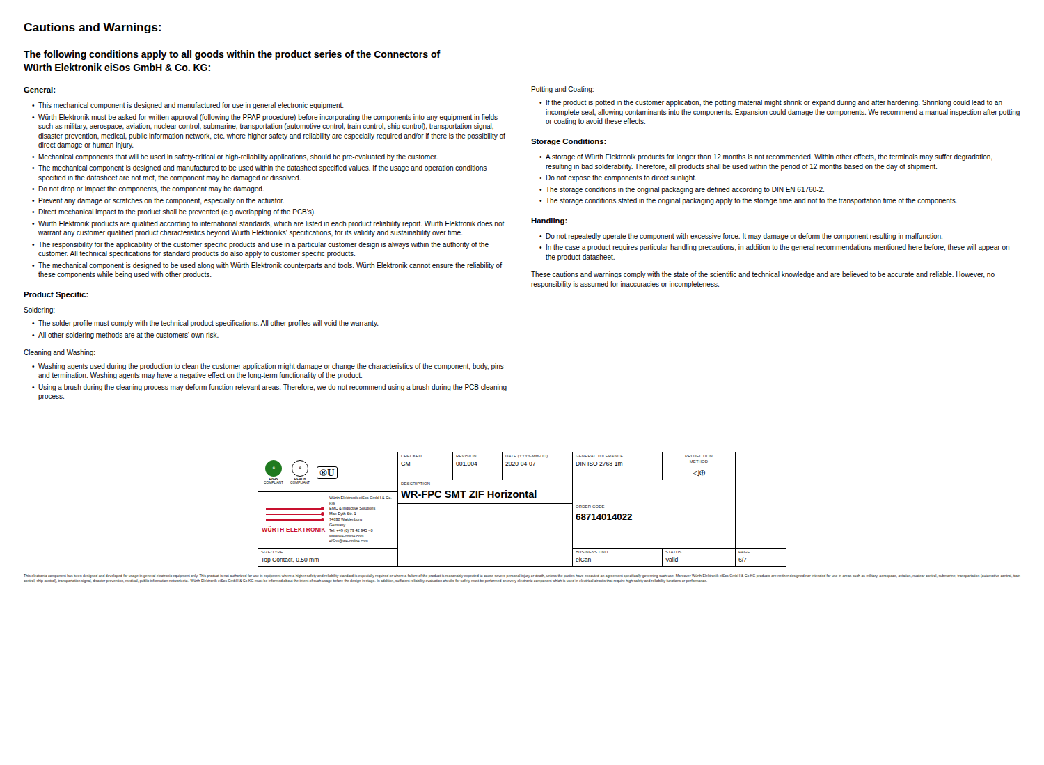Cautions and Warnings:
The following conditions apply to all goods within the product series of the Connectors of
Würth Elektronik eiSos GmbH & Co. KG:
General:
This mechanical component is designed and manufactured for use in general electronic equipment.
Würth Elektronik must be asked for written approval (following the PPAP procedure) before incorporating the components into any equipment in fields such as military, aerospace, aviation, nuclear control, submarine, transportation (automotive control, train control, ship control), transportation signal, disaster prevention, medical, public information network, etc. where higher safety and reliability are especially required and/or if there is the possibility of direct damage or human injury.
Mechanical components that will be used in safety-critical or high-reliability applications, should be pre-evaluated by the customer.
The mechanical component is designed and manufactured to be used within the datasheet specified values. If the usage and operation conditions specified in the datasheet are not met, the component may be damaged or dissolved.
Do not drop or impact the components, the component may be damaged.
Prevent any damage or scratches on the component, especially on the actuator.
Direct mechanical impact to the product shall be prevented (e.g overlapping of the PCB's).
Würth Elektronik products are qualified according to international standards, which are listed in each product reliability report. Würth Elektronik does not warrant any customer qualified product characteristics beyond Würth Elektroniks' specifications, for its validity and sustainability over time.
The responsibility for the applicability of the customer specific products and use in a particular customer design is always within the authority of the customer. All technical specifications for standard products do also apply to customer specific products.
The mechanical component is designed to be used along with Würth Elektronik counterparts and tools. Würth Elektronik cannot ensure the reliability of these components while being used with other products.
Product Specific:
Soldering:
The solder profile must comply with the technical product specifications. All other profiles will void the warranty.
All other soldering methods are at the customers' own risk.
Cleaning and Washing:
Washing agents used during the production to clean the customer application might damage or change the characteristics of the component, body, pins and termination. Washing agents may have a negative effect on the long-term functionality of the product.
Using a brush during the cleaning process may deform function relevant areas. Therefore, we do not recommend using a brush during the PCB cleaning process.
Potting and Coating:
If the product is potted in the customer application, the potting material might shrink or expand during and after hardening. Shrinking could lead to an incomplete seal, allowing contaminants into the components. Expansion could damage the components. We recommend a manual inspection after potting or coating to avoid these effects.
Storage Conditions:
A storage of Würth Elektronik products for longer than 12 months is not recommended. Within other effects, the terminals may suffer degradation, resulting in bad solderability. Therefore, all products shall be used within the period of 12 months based on the day of shipment.
Do not expose the components to direct sunlight.
The storage conditions in the original packaging are defined according to DIN EN 61760-2.
The storage conditions stated in the original packaging apply to the storage time and not to the transportation time of the components.
Handling:
Do not repeatedly operate the component with excessive force. It may damage or deform the component resulting in malfunction.
In the case a product requires particular handling precautions, in addition to the general recommendations mentioned here before, these will appear on the product datasheet.
These cautions and warnings comply with the state of the scientific and technical knowledge and are believed to be accurate and reliable. However, no responsibility is assumed for inaccuracies or incompleteness.
| ♻ RoHS COMPLIANT ♻ REACh COMPLIANT ®U WÜRTH ELEKTRONIK Würth Elektronik eiSos GmbH & Co. KG EMC & Inductive Solutions Max-Eyth-Str. 1 74638 Waldenburg Germany Tel. +49 (0) 79 42 945 - 0 www.we-online.com eiSos@we-online.com | Checked GM | Revision 001.004 | Date (YYYY-MM-DD) 2020-04-07 | General Tolerance DIN ISO 2768-1m | Projection Method ◁⊕ |
| Description WR-FPC SMT ZIF Horizontal | |
| | Order Code 68714014022 |
| Size/Type Top Contact, 0.50 mm | Business Unit eiCan | Status Valid | Page 6/7 |
This electronic component has been designed and developed for usage in general electronic equipment only. This product is not authorized for use in equipment where a higher safety and reliability standard is especially required or where a failure of the product is reasonably expected to cause severe personal injury or death, unless the parties have executed an agreement specifically governing such use. Moreover Würth Elektronik eiSos GmbH & Co KG products are neither designed nor intended for use in areas such as military, aerospace, aviation, nuclear control, submarine, transportation (automotive control, train control, ship control), transportation signal, disaster prevention, medical, public information network etc.. Würth Elektronik eiSos GmbH & Co KG must be informed about the intent of such usage before the design-in stage. In addition, sufficient reliability evaluation checks for safety must be performed on every electronic component which is used in electrical circuits that require high safety and reliability functions or performance.